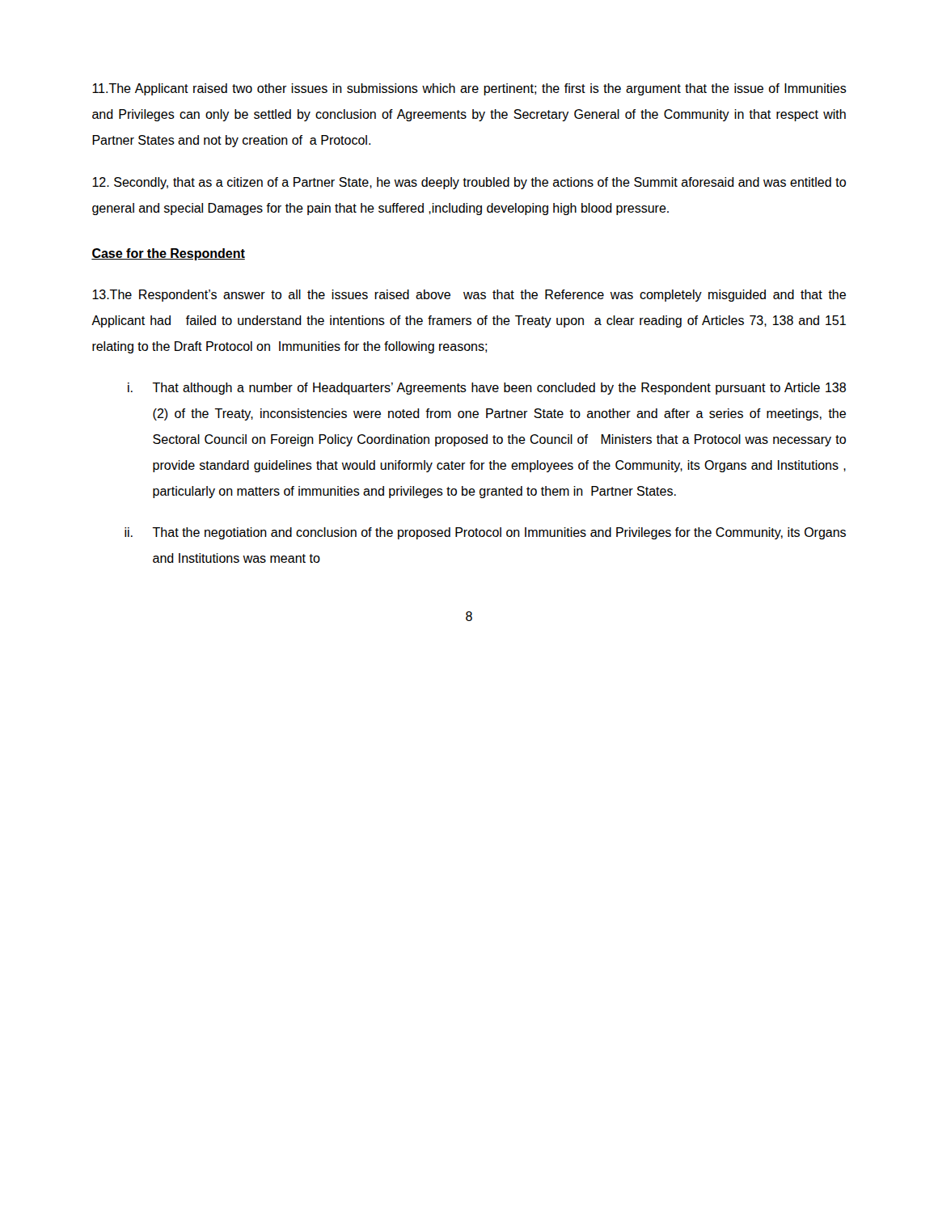11.The Applicant raised two other issues in submissions which are pertinent; the first is the argument that the issue of Immunities and Privileges can only be settled by conclusion of Agreements by the Secretary General of the Community in that respect with Partner States and not by creation of a Protocol.
12. Secondly, that as a citizen of a Partner State, he was deeply troubled by the actions of the Summit aforesaid and was entitled to general and special Damages for the pain that he suffered ,including developing high blood pressure.
Case for the Respondent
13.The Respondent’s answer to all the issues raised above was that the Reference was completely misguided and that the Applicant had failed to understand the intentions of the framers of the Treaty upon a clear reading of Articles 73, 138 and 151 relating to the Draft Protocol on Immunities for the following reasons;
That although a number of Headquarters’ Agreements have been concluded by the Respondent pursuant to Article 138 (2) of the Treaty, inconsistencies were noted from one Partner State to another and after a series of meetings, the Sectoral Council on Foreign Policy Coordination proposed to the Council of Ministers that a Protocol was necessary to provide standard guidelines that would uniformly cater for the employees of the Community, its Organs and Institutions , particularly on matters of immunities and privileges to be granted to them in Partner States.
That the negotiation and conclusion of the proposed Protocol on Immunities and Privileges for the Community, its Organs and Institutions was meant to
8